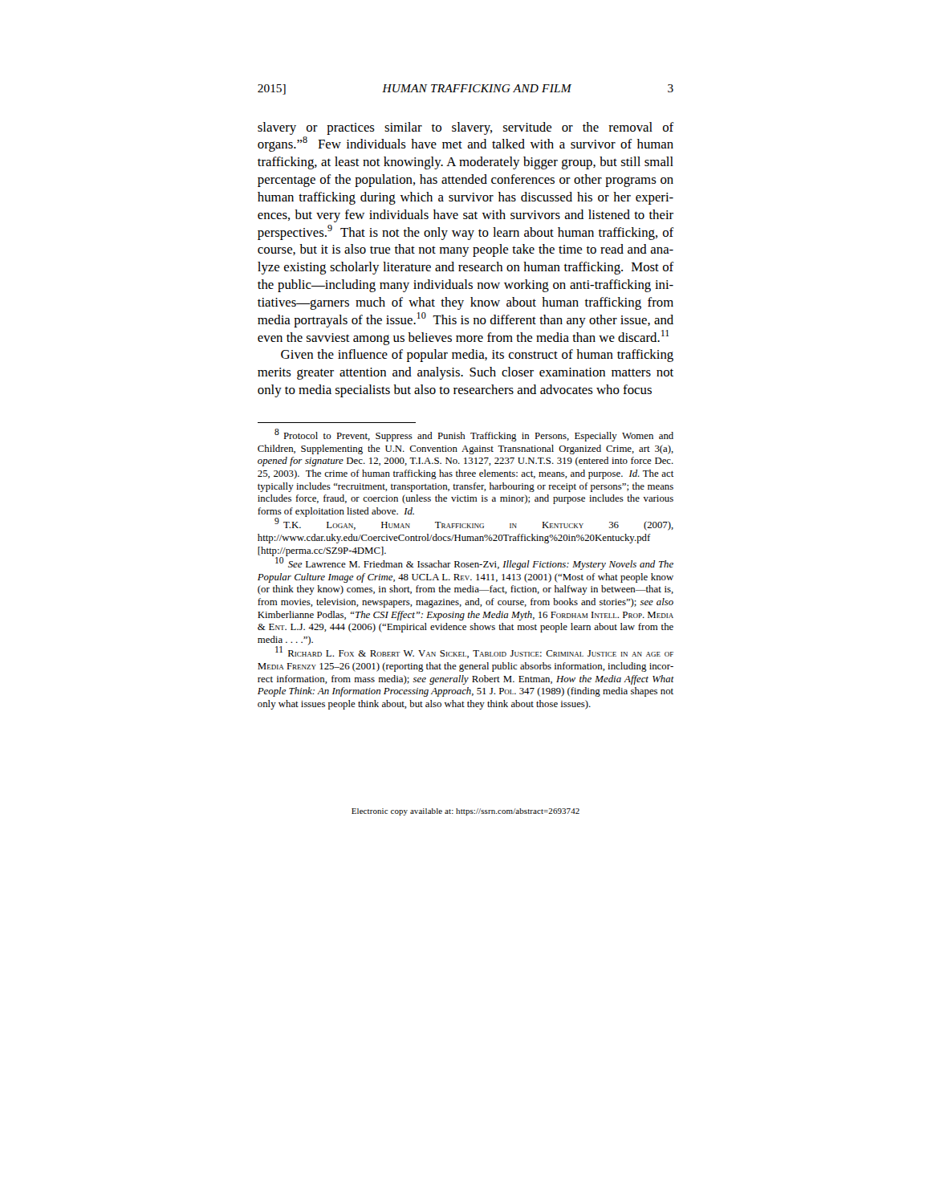2015] HUMAN TRAFFICKING AND FILM 3
slavery or practices similar to slavery, servitude or the removal of organs.”8 Few individuals have met and talked with a survivor of human trafficking, at least not knowingly. A moderately bigger group, but still small percentage of the population, has attended conferences or other programs on human trafficking during which a survivor has discussed his or her experiences, but very few individuals have sat with survivors and listened to their perspectives.9 That is not the only way to learn about human trafficking, of course, but it is also true that not many people take the time to read and analyze existing scholarly literature and research on human trafficking. Most of the public—including many individuals now working on anti-trafficking initiatives—garners much of what they know about human trafficking from media portrayals of the issue.10 This is no different than any other issue, and even the savviest among us believes more from the media than we discard.11
Given the influence of popular media, its construct of human trafficking merits greater attention and analysis. Such closer examination matters not only to media specialists but also to researchers and advocates who focus
8 Protocol to Prevent, Suppress and Punish Trafficking in Persons, Especially Women and Children, Supplementing the U.N. Convention Against Transnational Organized Crime, art 3(a), opened for signature Dec. 12, 2000, T.I.A.S. No. 13127, 2237 U.N.T.S. 319 (entered into force Dec. 25, 2003). The crime of human trafficking has three elements: act, means, and purpose. Id. The act typically includes “recruitment, transportation, transfer, harbouring or receipt of persons”; the means includes force, fraud, or coercion (unless the victim is a minor); and purpose includes the various forms of exploitation listed above. Id.
9 T.K. Logan, Human Trafficking in Kentucky 36 (2007), http://www.cdar.uky.edu/CoerciveControl/docs/Human%20Trafficking%20in%20Kentucky.pdf [http://perma.cc/SZ9P-4DMC].
10 See Lawrence M. Friedman & Issachar Rosen-Zvi, Illegal Fictions: Mystery Novels and The Popular Culture Image of Crime, 48 UCLA L. Rev. 1411, 1413 (2001) (“Most of what people know (or think they know) comes, in short, from the media—fact, fiction, or halfway in between—that is, from movies, television, newspapers, magazines, and, of course, from books and stories”); see also Kimberlianne Podlas, “The CSI Effect”: Exposing the Media Myth, 16 Fordham Intell. Prop. Media & Ent. L.J. 429, 444 (2006) (“Empirical evidence shows that most people learn about law from the media . . . .”).
11 Richard L. Fox & Robert W. Van Sickel, Tabloid Justice: Criminal Justice in an age of Media Frenzy 125–26 (2001) (reporting that the general public absorbs information, including incorrect information, from mass media); see generally Robert M. Entman, How the Media Affect What People Think: An Information Processing Approach, 51 J. Pol. 347 (1989) (finding media shapes not only what issues people think about, but also what they think about those issues).
Electronic copy available at: https://ssrn.com/abstract=2693742